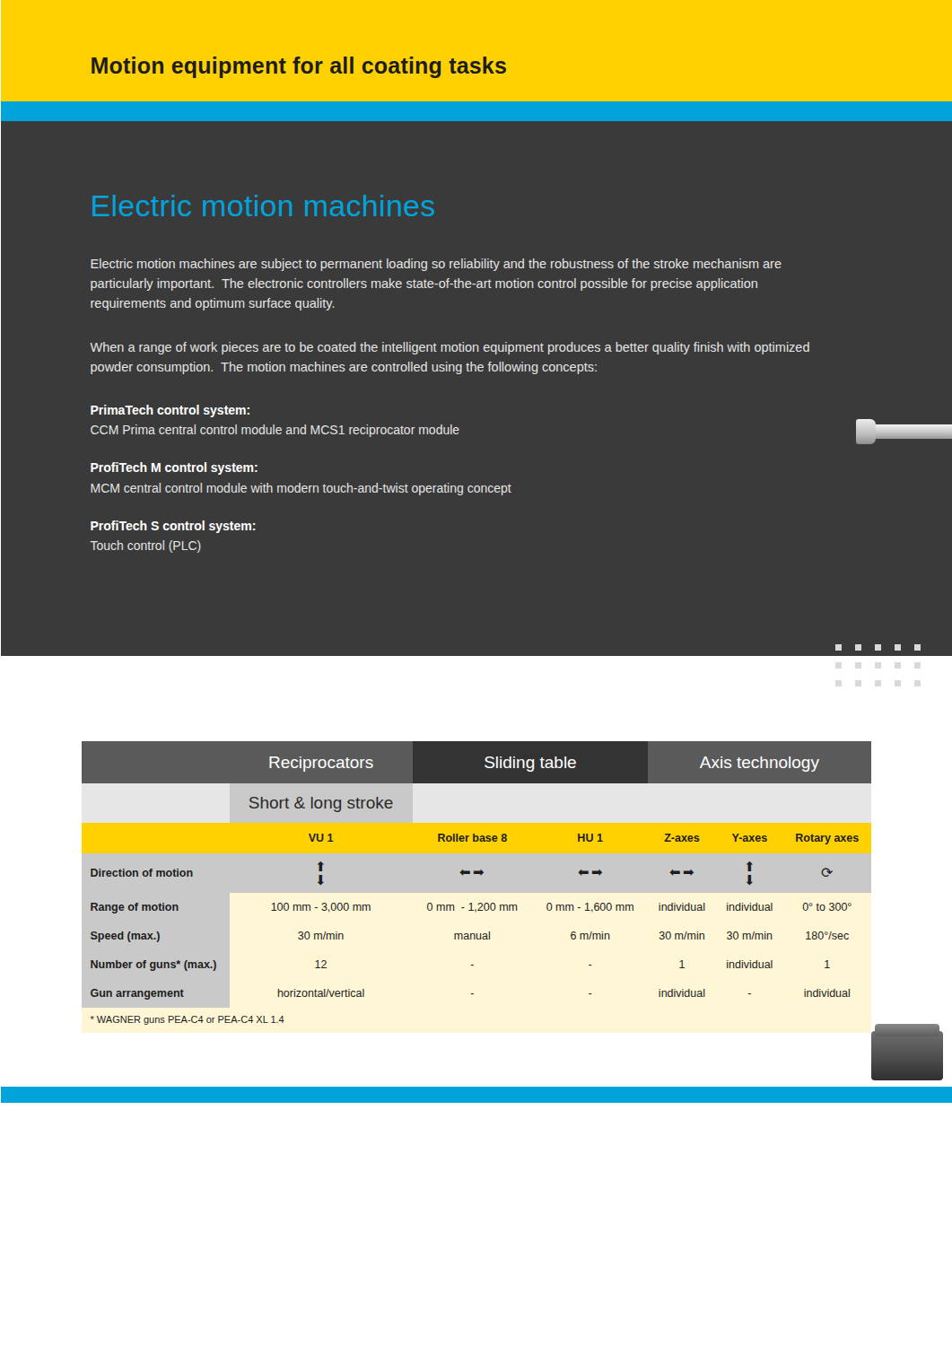Motion equipment for all coating tasks
Electric motion machines
Electric motion machines are subject to permanent loading so reliability and the robustness of the stroke mechanism are particularly important. The electronic controllers make state-of-the-art motion control possible for precise application requirements and optimum surface quality.
When a range of work pieces are to be coated the intelligent motion equipment produces a better quality finish with optimized powder consumption. The motion machines are controlled using the following concepts:
PrimaTech control system: CCM Prima central control module and MCS1 reciprocator module
ProfiTech M control system: MCM central control module with modern touch-and-twist operating concept
ProfiTech S control system: Touch control (PLC)
| | Reciprocators | Sliding table | Axis technology |
| | Short & long stroke | | |
| | VU 1 | Roller base 8 | HU 1 | Z-axes | Y-axes | Rotary axes |
| Direction of motion | ⬆ ⬇ | ⬅ ➡ | ⬅ ➡ | ⬅ ➡ | ⬆ ⬇ | ⟳ |
| Range of motion | 100 mm - 3,000 mm | 0 mm - 1,200 mm | 0 mm - 1,600 mm | individual | individual | 0° to 300° |
| Speed (max.) | 30 m/min | manual | 6 m/min | 30 m/min | 30 m/min | 180°/sec |
| Number of guns* (max.) | 12 | - | - | 1 | individual | 1 |
| Gun arrangement | horizontal/vertical | - | - | individual | - | individual |
| * WAGNER guns PEA-C4 or PEA-C4 XL 1.4 |